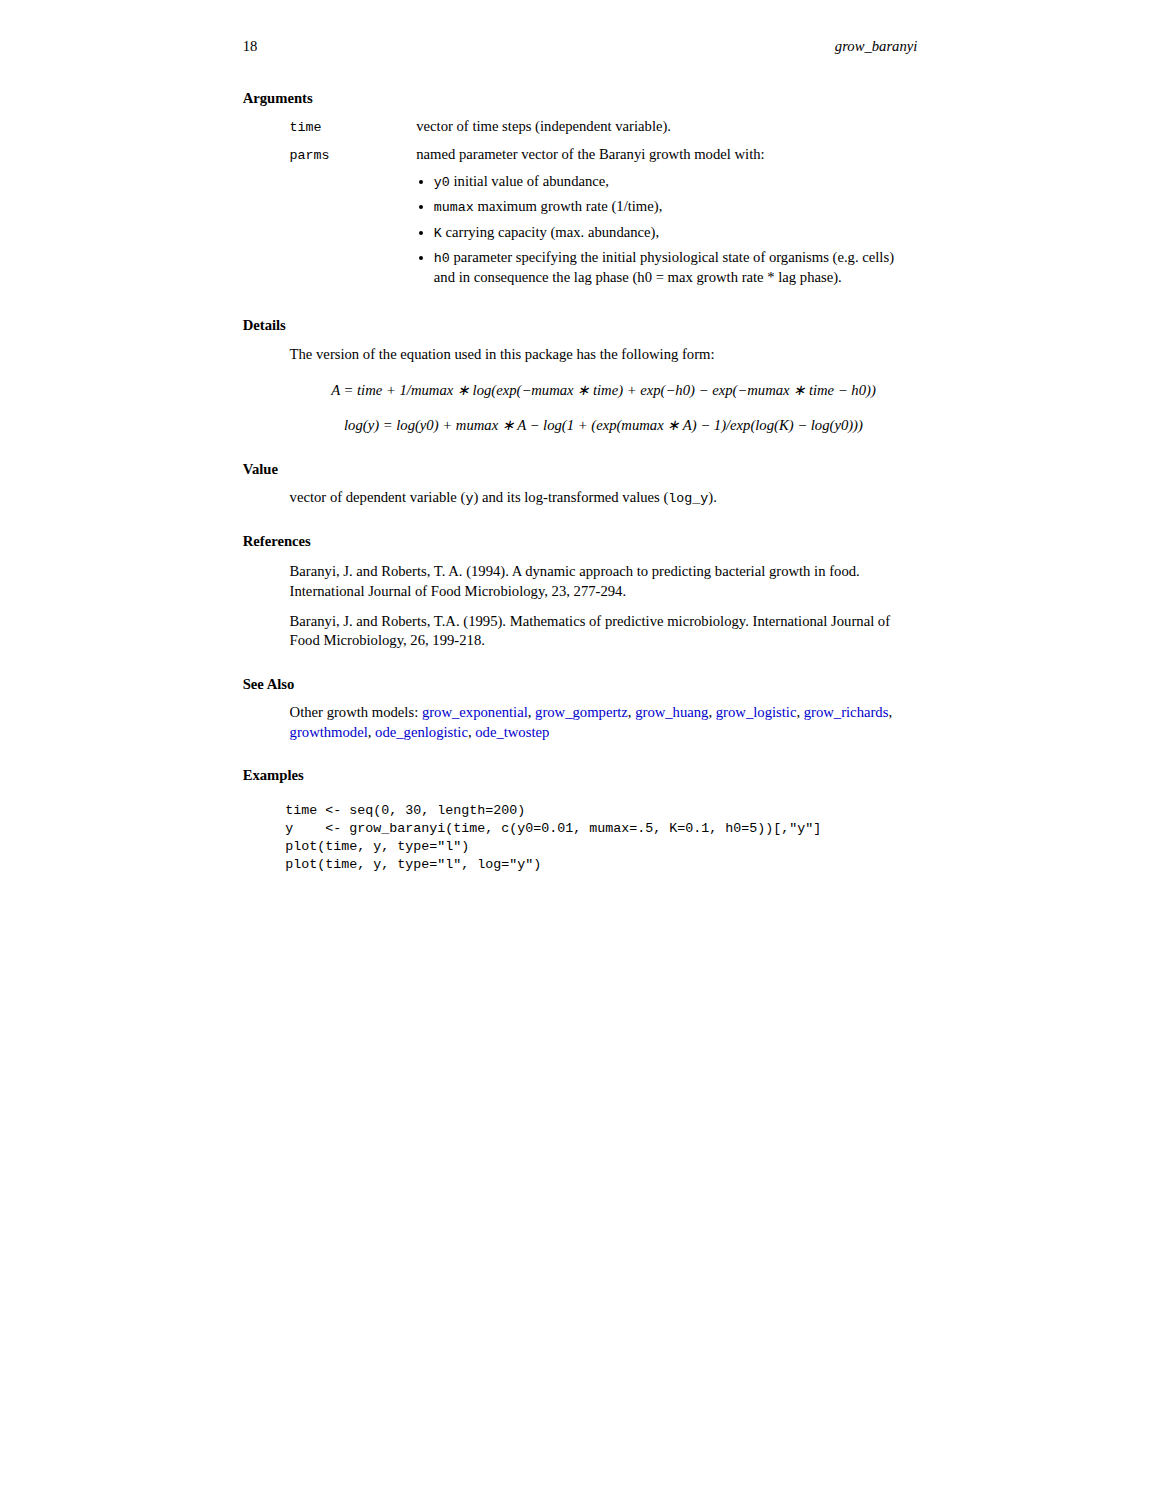18 grow_baranyi
Arguments
time
vector of time steps (independent variable).
parms
named parameter vector of the Baranyi growth model with:
y0 initial value of abundance,
mumax maximum growth rate (1/time),
K carrying capacity (max. abundance),
h0 parameter specifying the initial physiological state of organisms (e.g. cells) and in consequence the lag phase (h0 = max growth rate * lag phase).
Details
The version of the equation used in this package has the following form:
A = time + 1/mumax ∗ log(exp(−mumax ∗ time) + exp(−h0) − exp(−mumax ∗ time − h0))
log(y) = log(y0) + mumax ∗ A − log(1 + (exp(mumax ∗ A) − 1)/exp(log(K) − log(y0)))
Value
vector of dependent variable (y) and its log-transformed values (log_y).
References
Baranyi, J. and Roberts, T. A. (1994). A dynamic approach to predicting bacterial growth in food. International Journal of Food Microbiology, 23, 277-294.
Baranyi, J. and Roberts, T.A. (1995). Mathematics of predictive microbiology. International Journal of Food Microbiology, 26, 199-218.
See Also
Other growth models: grow_exponential, grow_gompertz, grow_huang, grow_logistic, grow_richards, growthmodel, ode_genlogistic, ode_twostep
Examples
time <- seq(0, 30, length=200)
y    <- grow_baranyi(time, c(y0=0.01, mumax=.5, K=0.1, h0=5))[,"y"]
plot(time, y, type="l")
plot(time, y, type="l", log="y")